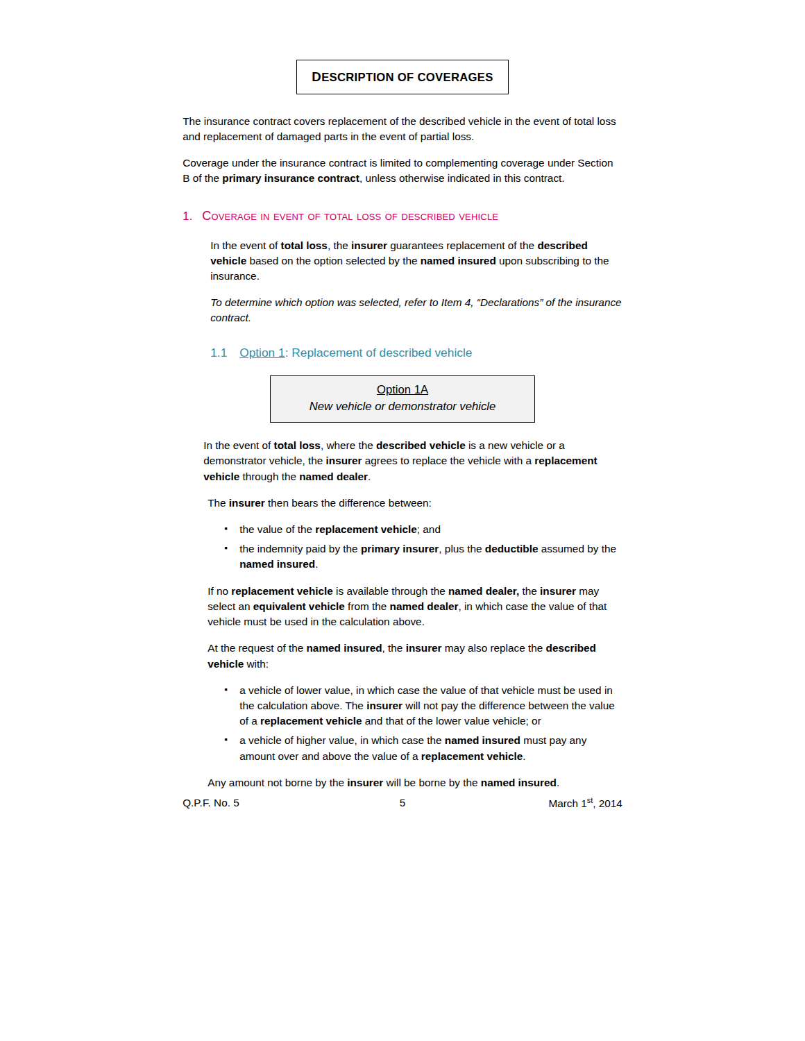DESCRIPTION OF COVERAGES
The insurance contract covers replacement of the described vehicle in the event of total loss and replacement of damaged parts in the event of partial loss.
Coverage under the insurance contract is limited to complementing coverage under Section B of the primary insurance contract, unless otherwise indicated in this contract.
1. Coverage in event of total loss of described vehicle
In the event of total loss, the insurer guarantees replacement of the described vehicle based on the option selected by the named insured upon subscribing to the insurance.
To determine which option was selected, refer to Item 4, “Declarations” of the insurance contract.
1.1 Option 1: Replacement of described vehicle
Option 1A
New vehicle or demonstrator vehicle
In the event of total loss, where the described vehicle is a new vehicle or a demonstrator vehicle, the insurer agrees to replace the vehicle with a replacement vehicle through the named dealer.
The insurer then bears the difference between:
the value of the replacement vehicle; and
the indemnity paid by the primary insurer, plus the deductible assumed by the named insured.
If no replacement vehicle is available through the named dealer, the insurer may select an equivalent vehicle from the named dealer, in which case the value of that vehicle must be used in the calculation above.
At the request of the named insured, the insurer may also replace the described vehicle with:
a vehicle of lower value, in which case the value of that vehicle must be used in the calculation above. The insurer will not pay the difference between the value of a replacement vehicle and that of the lower value vehicle; or
a vehicle of higher value, in which case the named insured must pay any amount over and above the value of a replacement vehicle.
Any amount not borne by the insurer will be borne by the named insured.
Q.P.F. No. 5
5
March 1st, 2014